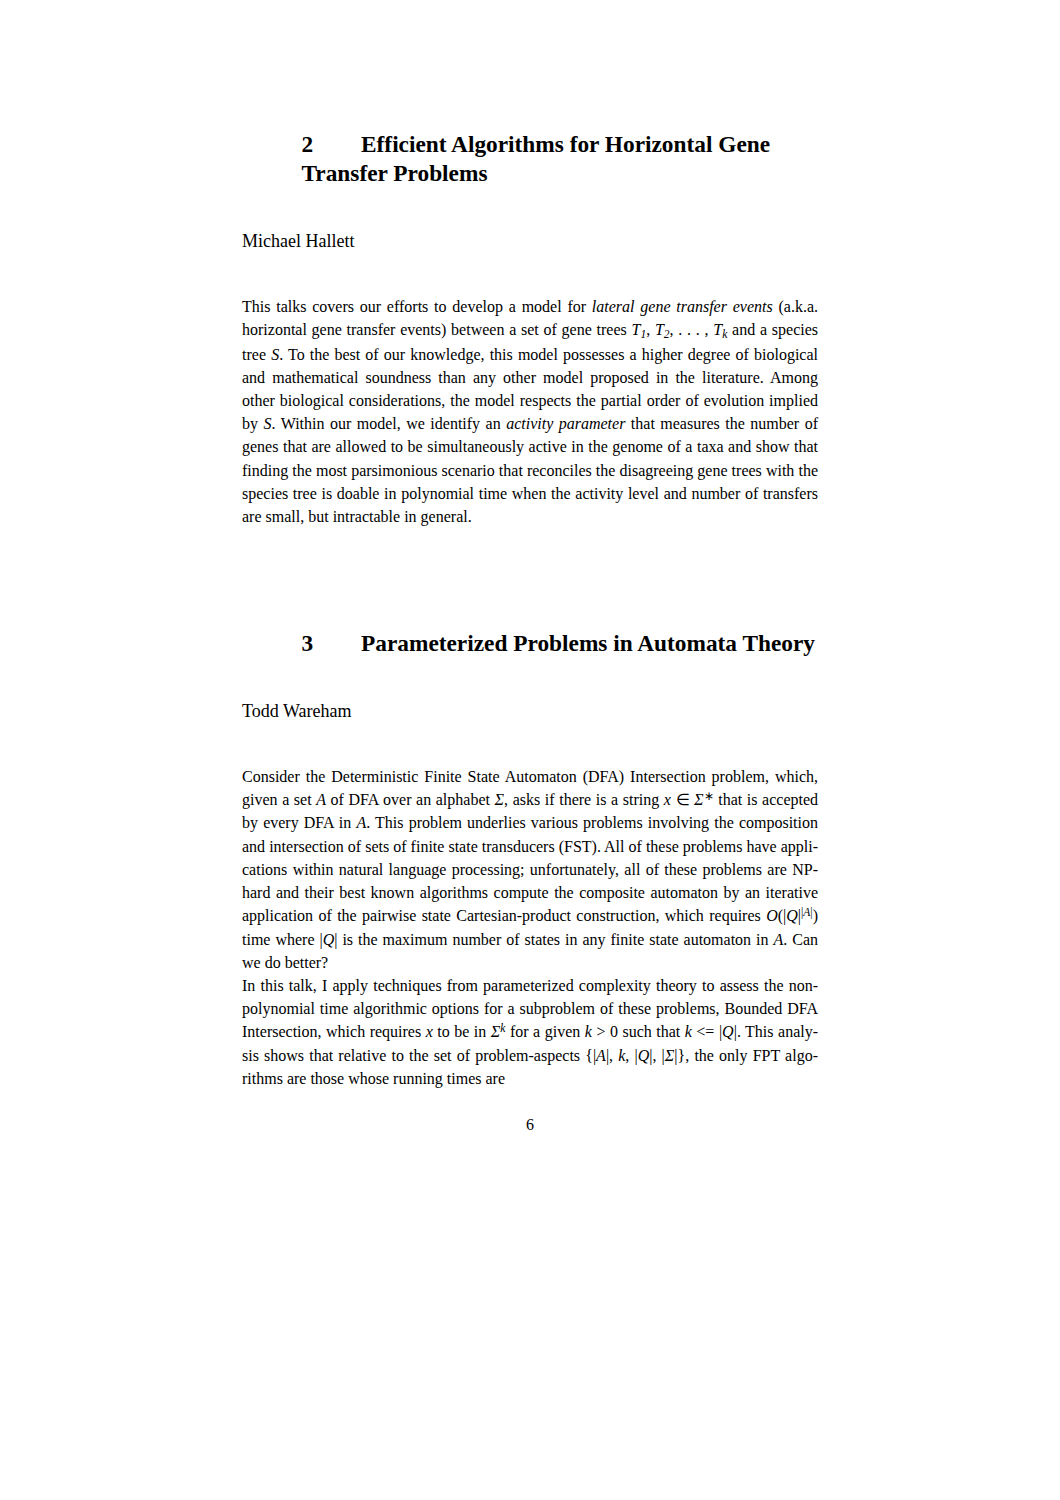2 Efficient Algorithms for Horizontal Gene Transfer Problems
Michael Hallett
This talks covers our efforts to develop a model for lateral gene transfer events (a.k.a. horizontal gene transfer events) between a set of gene trees T1, T2, . . . , Tk and a species tree S. To the best of our knowledge, this model possesses a higher degree of biological and mathematical soundness than any other model proposed in the literature. Among other biological considerations, the model respects the partial order of evolution implied by S. Within our model, we identify an activity parameter that measures the number of genes that are allowed to be simultaneously active in the genome of a taxa and show that finding the most parsimonious scenario that reconciles the disagreeing gene trees with the species tree is doable in polynomial time when the activity level and number of transfers are small, but intractable in general.
3 Parameterized Problems in Automata Theory
Todd Wareham
Consider the Deterministic Finite State Automaton (DFA) Intersection problem, which, given a set A of DFA over an alphabet Σ, asks if there is a string x ∈ Σ∗ that is accepted by every DFA in A. This problem underlies various problems involving the composition and intersection of sets of finite state transducers (FST). All of these problems have applications within natural language processing; unfortunately, all of these problems are NP-hard and their best known algorithms compute the composite automaton by an iterative application of the pairwise state Cartesian-product construction, which requires O(|Q||A|) time where |Q| is the maximum number of states in any finite state automaton in A. Can we do better?
In this talk, I apply techniques from parameterized complexity theory to assess the non-polynomial time algorithmic options for a subproblem of these problems, Bounded DFA Intersection, which requires x to be in Σk for a given k > 0 such that k <= |Q|. This analysis shows that relative to the set of problem-aspects {|A|, k, |Q|, |Σ|}, the only FPT algorithms are those whose running times are
6